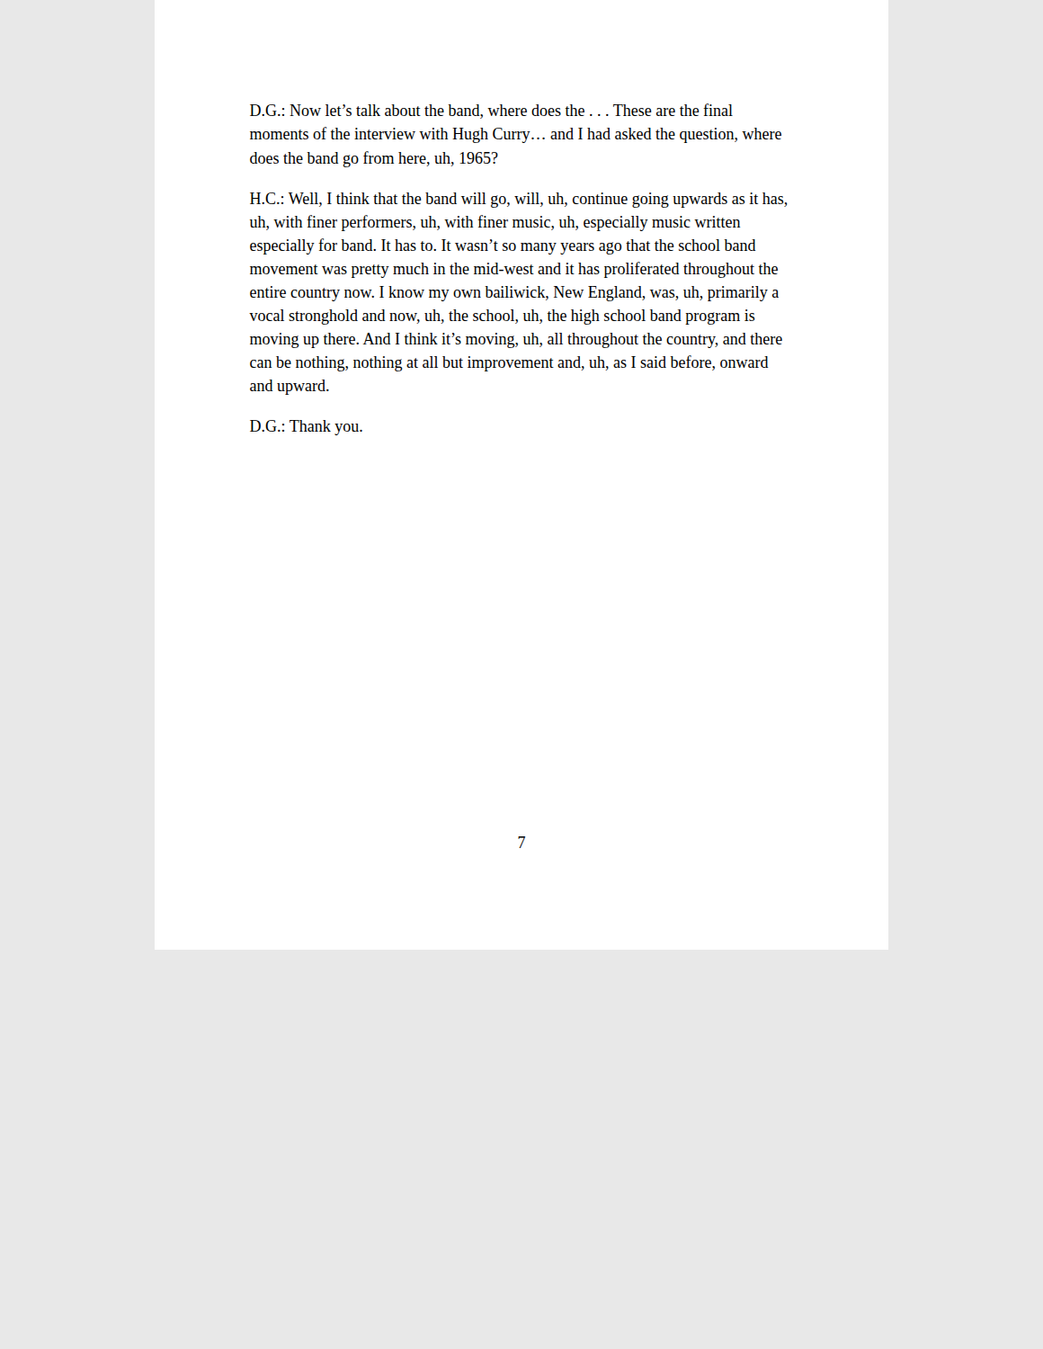D.G.: Now let’s talk about the band, where does the . . . These are the final moments of the interview with Hugh Curry… and I had asked the question, where does the band go from here, uh, 1965?
H.C.: Well, I think that the band will go, will, uh, continue going upwards as it has, uh, with finer performers, uh, with finer music, uh, especially music written especially for band. It has to. It wasn’t so many years ago that the school band movement was pretty much in the mid-west and it has proliferated throughout the entire country now. I know my own bailiwick, New England, was, uh, primarily a vocal stronghold and now, uh, the school, uh, the high school band program is moving up there. And I think it’s moving, uh, all throughout the country, and there can be nothing, nothing at all but improvement and, uh, as I said before, onward and upward.
D.G.: Thank you.
7